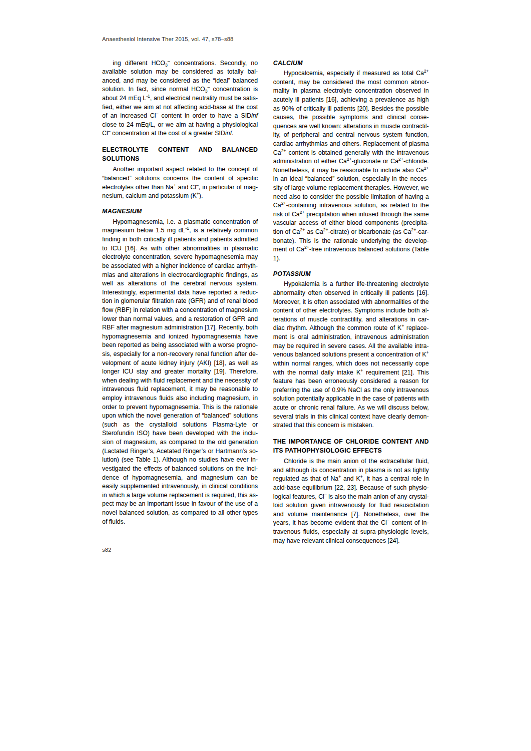Anaesthesiol Intensive Ther 2015, vol. 47, s78–s88
ing different HCO3– concentrations. Secondly, no available solution may be considered as totally balanced, and may be considered as the “ideal” balanced solution. In fact, since normal HCO3– concentration is about 24 mEq L-1, and electrical neutrality must be satisfied, either we aim at not affecting acid-base at the cost of an increased Cl– content in order to have a SIDinf close to 24 mEq/L, or we aim at having a physiological Cl– concentration at the cost of a greater SIDinf.
Electrolyte content and balanced solutions
Another important aspect related to the concept of “balanced” solutions concerns the content of specific electrolytes other than Na+ and Cl–, in particular of magnesium, calcium and potassium (K+).
Magnesium
Hypomagnesemia, i.e. a plasmatic concentration of magnesium below 1.5 mg dL-1, is a relatively common finding in both critically ill patients and patients admitted to ICU [16]. As with other abnormalities in plasmatic electrolyte concentration, severe hypomagnesemia may be associated with a higher incidence of cardiac arrhythmias and alterations in electrocardiographic findings, as well as alterations of the cerebral nervous system. Interestingly, experimental data have reported a reduction in glomerular filtration rate (GFR) and of renal blood flow (RBF) in relation with a concentration of magnesium lower than normal values, and a restoration of GFR and RBF after magnesium administration [17]. Recently, both hypomagnesemia and ionized hypomagnesemia have been reported as being associated with a worse prognosis, especially for a non-recovery renal function after development of acute kidney injury (AKI) [18], as well as longer ICU stay and greater mortality [19]. Therefore, when dealing with fluid replacement and the necessity of intravenous fluid replacement, it may be reasonable to employ intravenous fluids also including magnesium, in order to prevent hypomagnesemia. This is the rationale upon which the novel generation of “balanced” solutions (such as the crystalloid solutions Plasma-Lyte or Sterofundin ISO) have been developed with the inclusion of magnesium, as compared to the old generation (Lactated Ringer’s, Acetated Ringer’s or Hartmann’s solution) (see Table 1). Although no studies have ever investigated the effects of balanced solutions on the incidence of hypomagnesemia, and magnesium can be easily supplemented intravenously, in clinical conditions in which a large volume replacement is required, this aspect may be an important issue in favour of the use of a novel balanced solution, as compared to all other types of fluids.
Calcium
Hypocalcemia, especially if measured as total Ca2+ content, may be considered the most common abnormality in plasma electrolyte concentration observed in acutely ill patients [16], achieving a prevalence as high as 90% of critically ill patients [20]. Besides the possible causes, the possible symptoms and clinical consequences are well known: alterations in muscle contractility, of peripheral and central nervous system function, cardiac arrhythmias and others. Replacement of plasma Ca2+ content is obtained generally with the intravenous administration of either Ca2+-gluconate or Ca2+-chloride. Nonetheless, it may be reasonable to include also Ca2+ in an ideal “balanced” solution, especially in the necessity of large volume replacement therapies. However, we need also to consider the possible limitation of having a Ca2+-containing intravenous solution, as related to the risk of Ca2+ precipitation when infused through the same vascular access of either blood components (precipitation of Ca2+ as Ca2+-citrate) or bicarbonate (as Ca2+-carbonate). This is the rationale underlying the development of Ca2+-free intravenous balanced solutions (Table 1).
Potassium
Hypokalemia is a further life-threatening electrolyte abnormality often observed in critically ill patients [16]. Moreover, it is often associated with abnormalities of the content of other electrolytes. Symptoms include both alterations of muscle contractility, and alterations in cardiac rhythm. Although the common route of K+ replacement is oral administration, intravenous administration may be required in severe cases. All the available intravenous balanced solutions present a concentration of K+ within normal ranges, which does not necessarily cope with the normal daily intake K+ requirement [21]. This feature has been erroneously considered a reason for preferring the use of 0.9% NaCl as the only intravenous solution potentially applicable in the case of patients with acute or chronic renal failure. As we will discuss below, several trials in this clinical context have clearly demonstrated that this concern is mistaken.
The importance of chloride content and its pathophysiologic effects
Chloride is the main anion of the extracellular fluid, and although its concentration in plasma is not as tightly regulated as that of Na+ and K+, it has a central role in acid-base equilibrium [22, 23]. Because of such physiological features, Cl– is also the main anion of any crystalloid solution given intravenously for fluid resuscitation and volume maintenance [7]. Nonetheless, over the years, it has become evident that the Cl– content of intravenous fluids, especially at supra-physiologic levels, may have relevant clinical consequences [24].
s82